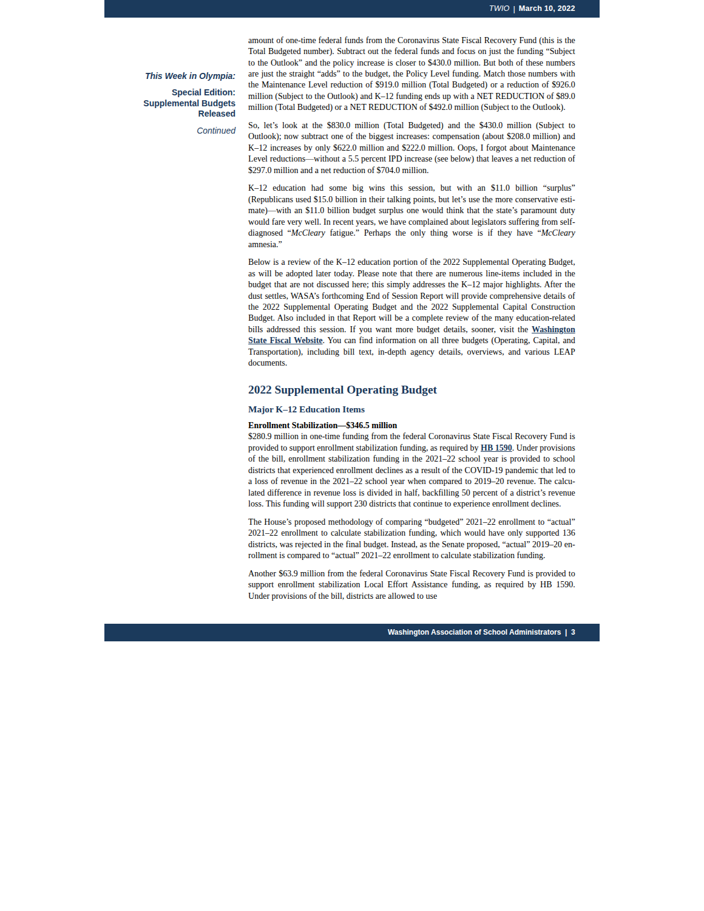TWIO|March 10, 2022
This Week in Olympia:
Special Edition:
Supplemental Budgets
Released
Continued
amount of one-time federal funds from the Coronavirus State Fiscal Recovery Fund (this is the Total Budgeted number). Subtract out the federal funds and focus on just the funding “Subject to the Outlook” and the policy increase is closer to $430.0 million. But both of these numbers are just the straight “adds” to the budget, the Policy Level funding. Match those numbers with the Maintenance Level reduction of $919.0 million (Total Budgeted) or a reduction of $926.0 million (Subject to the Outlook) and K–12 funding ends up with a NET REDUCTION of $89.0 million (Total Budgeted) or a NET REDUCTION of $492.0 million (Subject to the Outlook).
So, let’s look at the $830.0 million (Total Budgeted) and the $430.0 million (Subject to Outlook); now subtract one of the biggest increases: compensation (about $208.0 million) and K–12 increases by only $622.0 million and $222.0 million. Oops, I forgot about Maintenance Level reductions—without a 5.5 percent IPD increase (see below) that leaves a net reduction of $297.0 million and a net reduction of $704.0 million.
K–12 education had some big wins this session, but with an $11.0 billion “surplus” (Republicans used $15.0 billion in their talking points, but let’s use the more conservative estimate)—with an $11.0 billion budget surplus one would think that the state’s paramount duty would fare very well. In recent years, we have complained about legislators suffering from self-diagnosed “McCleary fatigue.” Perhaps the only thing worse is if they have “McCleary amnesia.”
Below is a review of the K–12 education portion of the 2022 Supplemental Operating Budget, as will be adopted later today. Please note that there are numerous line-items included in the budget that are not discussed here; this simply addresses the K–12 major highlights. After the dust settles, WASA’s forthcoming End of Session Report will provide comprehensive details of the 2022 Supplemental Operating Budget and the 2022 Supplemental Capital Construction Budget. Also included in that Report will be a complete review of the many education-related bills addressed this session. If you want more budget details, sooner, visit the Washington State Fiscal Website. You can find information on all three budgets (Operating, Capital, and Transportation), including bill text, in-depth agency details, overviews, and various LEAP documents.
2022 Supplemental Operating Budget
Major K–12 Education Items
Enrollment Stabilization—$346.5 million
$280.9 million in one-time funding from the federal Coronavirus State Fiscal Recovery Fund is provided to support enrollment stabilization funding, as required by HB 1590. Under provisions of the bill, enrollment stabilization funding in the 2021–22 school year is provided to school districts that experienced enrollment declines as a result of the COVID-19 pandemic that led to a loss of revenue in the 2021–22 school year when compared to 2019–20 revenue. The calculated difference in revenue loss is divided in half, backfilling 50 percent of a district’s revenue loss. This funding will support 230 districts that continue to experience enrollment declines.
The House’s proposed methodology of comparing “budgeted” 2021–22 enrollment to “actual” 2021–22 enrollment to calculate stabilization funding, which would have only supported 136 districts, was rejected in the final budget. Instead, as the Senate proposed, “actual” 2019–20 enrollment is compared to “actual” 2021–22 enrollment to calculate stabilization funding.
Another $63.9 million from the federal Coronavirus State Fiscal Recovery Fund is provided to support enrollment stabilization Local Effort Assistance funding, as required by HB 1590. Under provisions of the bill, districts are allowed to use
Washington Association of School Administrators | 3